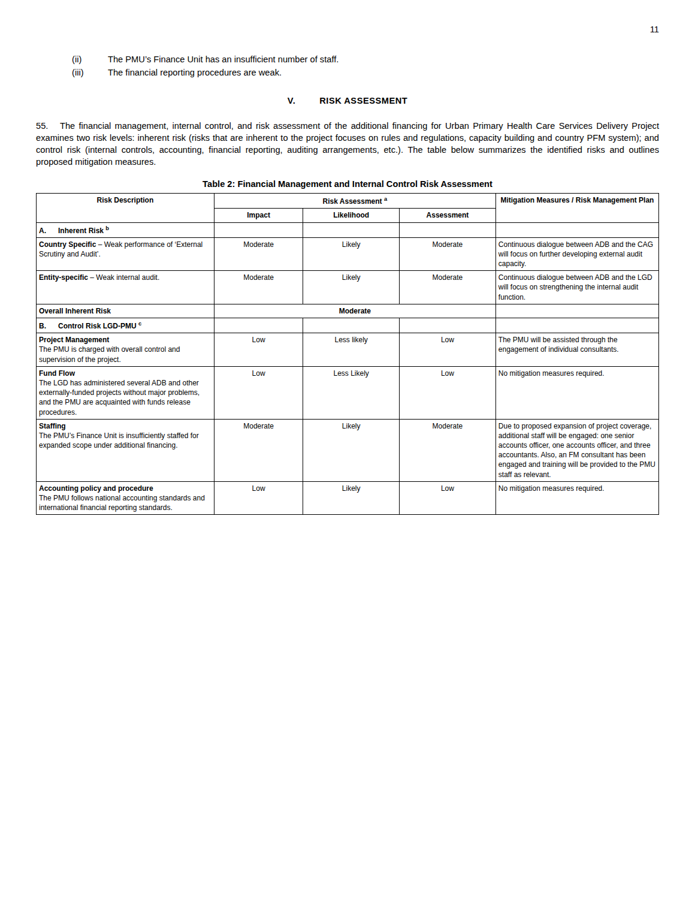11
(ii) The PMU’s Finance Unit has an insufficient number of staff.
(iii) The financial reporting procedures are weak.
V. RISK ASSESSMENT
55. The financial management, internal control, and risk assessment of the additional financing for Urban Primary Health Care Services Delivery Project examines two risk levels: inherent risk (risks that are inherent to the project focuses on rules and regulations, capacity building and country PFM system); and control risk (internal controls, accounting, financial reporting, auditing arrangements, etc.). The table below summarizes the identified risks and outlines proposed mitigation measures.
Table 2: Financial Management and Internal Control Risk Assessment
| Risk Description | Risk Assessment a | Mitigation Measures / Risk Management Plan |
| --- | --- | --- |
| Impact | Likelihood | Assessment |
| A. Inherent Risk b | | | | |
| Country Specific – Weak performance of ‘External Scrutiny and Audit’. | Moderate | Likely | Moderate | Continuous dialogue between ADB and the CAG will focus on further developing external audit capacity. |
| Entity-specific – Weak internal audit. | Moderate | Likely | Moderate | Continuous dialogue between ADB and the LGD will focus on strengthening the internal audit function. |
| Overall Inherent Risk | Moderate | |
| B. Control Risk LGD-PMU c | | | | |
| Project Management The PMU is charged with overall control and supervision of the project. | Low | Less likely | Low | The PMU will be assisted through the engagement of individual consultants. |
| Fund Flow The LGD has administered several ADB and other externally-funded projects without major problems, and the PMU are acquainted with funds release procedures. | Low | Less Likely | Low | No mitigation measures required. |
| Staffing The PMU’s Finance Unit is insufficiently staffed for expanded scope under additional financing. | Moderate | Likely | Moderate | Due to proposed expansion of project coverage, additional staff will be engaged: one senior accounts officer, one accounts officer, and three accountants. Also, an FM consultant has been engaged and training will be provided to the PMU staff as relevant. |
| Accounting policy and procedure The PMU follows national accounting standards and international financial reporting standards. | Low | Likely | Low | No mitigation measures required. |